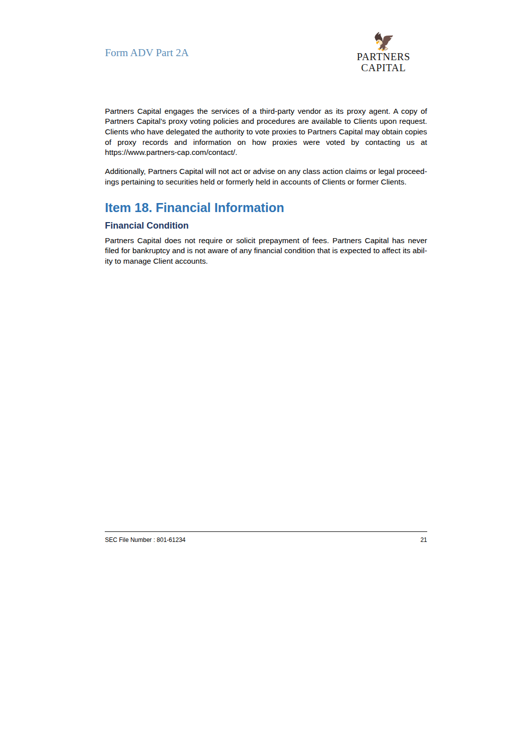Form ADV Part 2A
🦅 PARTNERS
CAPITAL
Partners Capital engages the services of a third-party vendor as its proxy agent. A copy of Partners Capital’s proxy voting policies and procedures are available to Clients upon request. Clients who have delegated the authority to vote proxies to Partners Capital may obtain copies of proxy records and information on how proxies were voted by contacting us at https://www.partners-cap.com/contact/.
Additionally, Partners Capital will not act or advise on any class action claims or legal proceedings pertaining to securities held or formerly held in accounts of Clients or former Clients.
Item 18. Financial Information
Financial Condition
Partners Capital does not require or solicit prepayment of fees. Partners Capital has never filed for bankruptcy and is not aware of any financial condition that is expected to affect its ability to manage Client accounts.
SEC File Number : 801-61234 21